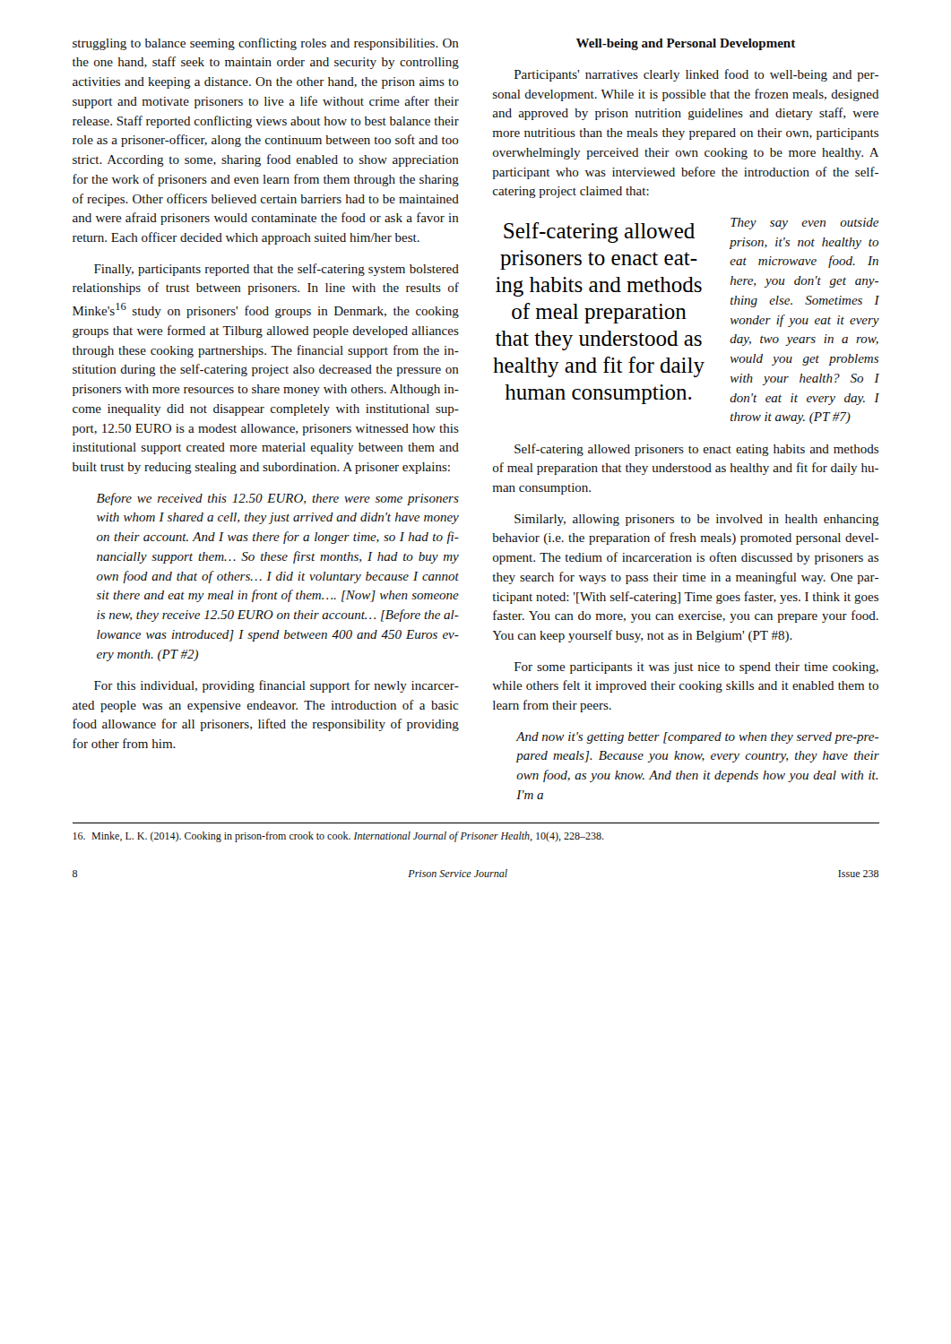struggling to balance seeming conflicting roles and responsibilities. On the one hand, staff seek to maintain order and security by controlling activities and keeping a distance. On the other hand, the prison aims to support and motivate prisoners to live a life without crime after their release. Staff reported conflicting views about how to best balance their role as a prisoner-officer, along the continuum between too soft and too strict. According to some, sharing food enabled to show appreciation for the work of prisoners and even learn from them through the sharing of recipes. Other officers believed certain barriers had to be maintained and were afraid prisoners would contaminate the food or ask a favor in return. Each officer decided which approach suited him/her best.
Finally, participants reported that the self-catering system bolstered relationships of trust between prisoners. In line with the results of Minke's16 study on prisoners' food groups in Denmark, the cooking groups that were formed at Tilburg allowed people developed alliances through these cooking partnerships. The financial support from the institution during the self-catering project also decreased the pressure on prisoners with more resources to share money with others. Although income inequality did not disappear completely with institutional support, 12.50 EURO is a modest allowance, prisoners witnessed how this institutional support created more material equality between them and built trust by reducing stealing and subordination. A prisoner explains:
Before we received this 12.50 EURO, there were some prisoners with whom I shared a cell, they just arrived and didn't have money on their account. And I was there for a longer time, so I had to financially support them… So these first months, I had to buy my own food and that of others… I did it voluntary because I cannot sit there and eat my meal in front of them…. [Now] when someone is new, they receive 12.50 EURO on their account… [Before the allowance was introduced] I spend between 400 and 450 Euros every month. (PT #2)
For this individual, providing financial support for newly incarcerated people was an expensive endeavor. The introduction of a basic food allowance for all prisoners, lifted the responsibility of providing for other from him.
Well-being and Personal Development
Participants' narratives clearly linked food to well-being and personal development. While it is possible that the frozen meals, designed and approved by prison nutrition guidelines and dietary staff, were more nutritious than the meals they prepared on their own, participants overwhelmingly perceived their own cooking to be more healthy. A participant who was interviewed before the introduction of the self-catering project claimed that:
Self-catering allowed prisoners to enact eating habits and methods of meal preparation that they understood as healthy and fit for daily human consumption.
They say even outside prison, it's not healthy to eat microwave food. In here, you don't get anything else. Sometimes I wonder if you eat it every day, two years in a row, would you get problems with your health? So I don't eat it every day. I throw it away. (PT #7)
Self-catering allowed prisoners to enact eating habits and methods of meal preparation that they understood as healthy and fit for daily human consumption.
Similarly, allowing prisoners to be involved in health enhancing behavior (i.e. the preparation of fresh meals) promoted personal development. The tedium of incarceration is often discussed by prisoners as they search for ways to pass their time in a meaningful way. One participant noted: '[With self-catering] Time goes faster, yes. I think it goes faster. You can do more, you can exercise, you can prepare your food. You can keep yourself busy, not as in Belgium' (PT #8).
For some participants it was just nice to spend their time cooking, while others felt it improved their cooking skills and it enabled them to learn from their peers.
And now it's getting better [compared to when they served pre-prepared meals]. Because you know, every country, they have their own food, as you know. And then it depends how you deal with it. I'm a
16. Minke, L. K. (2014). Cooking in prison-from crook to cook. International Journal of Prisoner Health, 10(4), 228–238.
8 Prison Service Journal Issue 238